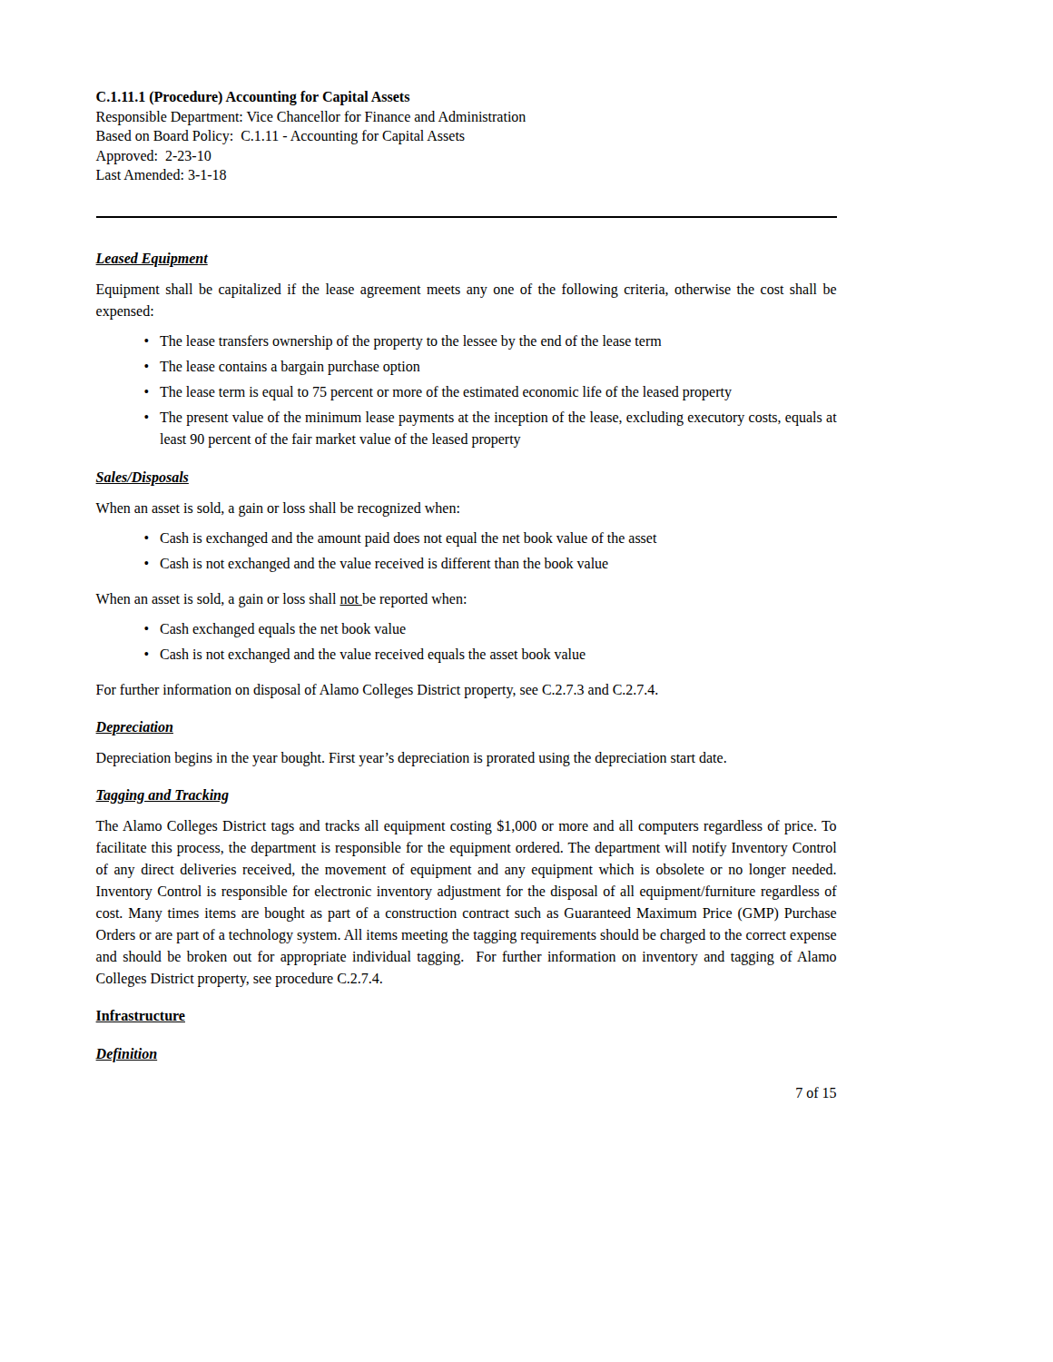C.1.11.1 (Procedure) Accounting for Capital Assets
Responsible Department: Vice Chancellor for Finance and Administration
Based on Board Policy: C.1.11 - Accounting for Capital Assets
Approved: 2-23-10
Last Amended: 3-1-18
Leased Equipment
Equipment shall be capitalized if the lease agreement meets any one of the following criteria, otherwise the cost shall be expensed:
The lease transfers ownership of the property to the lessee by the end of the lease term
The lease contains a bargain purchase option
The lease term is equal to 75 percent or more of the estimated economic life of the leased property
The present value of the minimum lease payments at the inception of the lease, excluding executory costs, equals at least 90 percent of the fair market value of the leased property
Sales/Disposals
When an asset is sold, a gain or loss shall be recognized when:
Cash is exchanged and the amount paid does not equal the net book value of the asset
Cash is not exchanged and the value received is different than the book value
When an asset is sold, a gain or loss shall not be reported when:
Cash exchanged equals the net book value
Cash is not exchanged and the value received equals the asset book value
For further information on disposal of Alamo Colleges District property, see C.2.7.3 and C.2.7.4.
Depreciation
Depreciation begins in the year bought. First year’s depreciation is prorated using the depreciation start date.
Tagging and Tracking
The Alamo Colleges District tags and tracks all equipment costing $1,000 or more and all computers regardless of price. To facilitate this process, the department is responsible for the equipment ordered. The department will notify Inventory Control of any direct deliveries received, the movement of equipment and any equipment which is obsolete or no longer needed. Inventory Control is responsible for electronic inventory adjustment for the disposal of all equipment/furniture regardless of cost. Many times items are bought as part of a construction contract such as Guaranteed Maximum Price (GMP) Purchase Orders or are part of a technology system. All items meeting the tagging requirements should be charged to the correct expense and should be broken out for appropriate individual tagging. For further information on inventory and tagging of Alamo Colleges District property, see procedure C.2.7.4.
Infrastructure
Definition
7 of 15